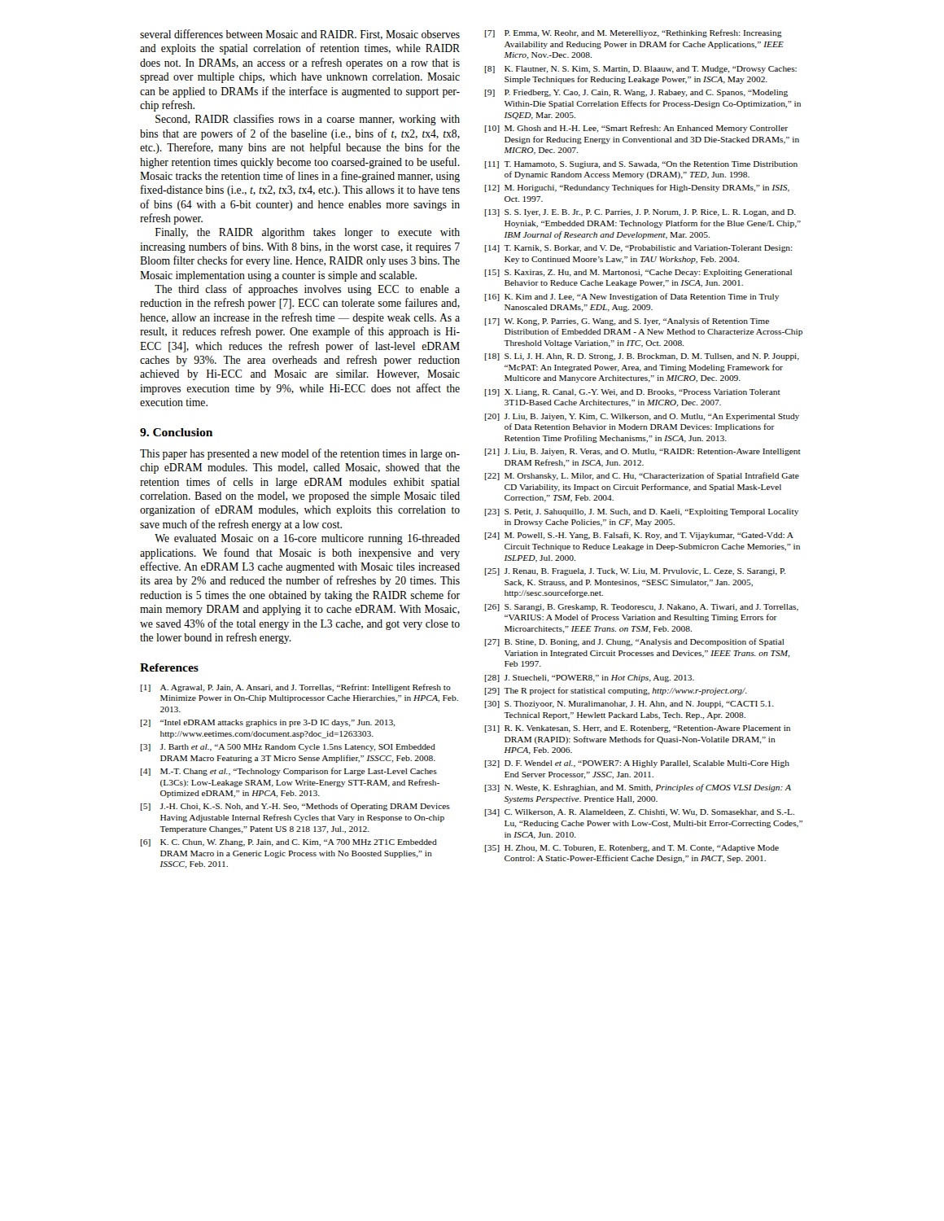several differences between Mosaic and RAIDR. First, Mosaic observes and exploits the spatial correlation of retention times, while RAIDR does not. In DRAMs, an access or a refresh operates on a row that is spread over multiple chips, which have unknown correlation. Mosaic can be applied to DRAMs if the interface is augmented to support per-chip refresh.
Second, RAIDR classifies rows in a coarse manner, working with bins that are powers of 2 of the baseline (i.e., bins of t, tx2, tx4, tx8, etc.). Therefore, many bins are not helpful because the bins for the higher retention times quickly become too coarsed-grained to be useful. Mosaic tracks the retention time of lines in a fine-grained manner, using fixed-distance bins (i.e., t, tx2, tx3, tx4, etc.). This allows it to have tens of bins (64 with a 6-bit counter) and hence enables more savings in refresh power.
Finally, the RAIDR algorithm takes longer to execute with increasing numbers of bins. With 8 bins, in the worst case, it requires 7 Bloom filter checks for every line. Hence, RAIDR only uses 3 bins. The Mosaic implementation using a counter is simple and scalable.
The third class of approaches involves using ECC to enable a reduction in the refresh power [7]. ECC can tolerate some failures and, hence, allow an increase in the refresh time — despite weak cells. As a result, it reduces refresh power. One example of this approach is Hi-ECC [34], which reduces the refresh power of last-level eDRAM caches by 93%. The area overheads and refresh power reduction achieved by Hi-ECC and Mosaic are similar. However, Mosaic improves execution time by 9%, while Hi-ECC does not affect the execution time.
9. Conclusion
This paper has presented a new model of the retention times in large on-chip eDRAM modules. This model, called Mosaic, showed that the retention times of cells in large eDRAM modules exhibit spatial correlation. Based on the model, we proposed the simple Mosaic tiled organization of eDRAM modules, which exploits this correlation to save much of the refresh energy at a low cost.
We evaluated Mosaic on a 16-core multicore running 16-threaded applications. We found that Mosaic is both inexpensive and very effective. An eDRAM L3 cache augmented with Mosaic tiles increased its area by 2% and reduced the number of refreshes by 20 times. This reduction is 5 times the one obtained by taking the RAIDR scheme for main memory DRAM and applying it to cache eDRAM. With Mosaic, we saved 43% of the total energy in the L3 cache, and got very close to the lower bound in refresh energy.
References
A. Agrawal, P. Jain, A. Ansari, and J. Torrellas, “Refrint: Intelligent Refresh to Minimize Power in On-Chip Multiprocessor Cache Hierarchies,” in HPCA, Feb. 2013.
“Intel eDRAM attacks graphics in pre 3-D IC days,” Jun. 2013, http://www.eetimes.com/document.asp?doc_id=1263303.
J. Barth et al., “A 500 MHz Random Cycle 1.5ns Latency, SOI Embedded DRAM Macro Featuring a 3T Micro Sense Amplifier,” ISSCC, Feb. 2008.
M.-T. Chang et al., “Technology Comparison for Large Last-Level Caches (L3Cs): Low-Leakage SRAM, Low Write-Energy STT-RAM, and Refresh-Optimized eDRAM,” in HPCA, Feb. 2013.
J.-H. Choi, K.-S. Noh, and Y.-H. Seo, “Methods of Operating DRAM Devices Having Adjustable Internal Refresh Cycles that Vary in Response to On-chip Temperature Changes,” Patent US 8 218 137, Jul., 2012.
K. C. Chun, W. Zhang, P. Jain, and C. Kim, “A 700 MHz 2T1C Embedded DRAM Macro in a Generic Logic Process with No Boosted Supplies,” in ISSCC, Feb. 2011.
P. Emma, W. Reohr, and M. Meterelliyoz, “Rethinking Refresh: Increasing Availability and Reducing Power in DRAM for Cache Applications,” IEEE Micro, Nov.-Dec. 2008.
K. Flautner, N. S. Kim, S. Martin, D. Blaauw, and T. Mudge, “Drowsy Caches: Simple Techniques for Reducing Leakage Power,” in ISCA, May 2002.
P. Friedberg, Y. Cao, J. Cain, R. Wang, J. Rabaey, and C. Spanos, “Modeling Within-Die Spatial Correlation Effects for Process-Design Co-Optimization,” in ISQED, Mar. 2005.
M. Ghosh and H.-H. Lee, “Smart Refresh: An Enhanced Memory Controller Design for Reducing Energy in Conventional and 3D Die-Stacked DRAMs,” in MICRO, Dec. 2007.
T. Hamamoto, S. Sugiura, and S. Sawada, “On the Retention Time Distribution of Dynamic Random Access Memory (DRAM),” TED, Jun. 1998.
M. Horiguchi, “Redundancy Techniques for High-Density DRAMs,” in ISIS, Oct. 1997.
S. S. Iyer, J. E. B. Jr., P. C. Parries, J. P. Norum, J. P. Rice, L. R. Logan, and D. Hoyniak, “Embedded DRAM: Technology Platform for the Blue Gene/L Chip,” IBM Journal of Research and Development, Mar. 2005.
T. Karnik, S. Borkar, and V. De, “Probabilistic and Variation-Tolerant Design: Key to Continued Moore’s Law,” in TAU Workshop, Feb. 2004.
S. Kaxiras, Z. Hu, and M. Martonosi, “Cache Decay: Exploiting Generational Behavior to Reduce Cache Leakage Power,” in ISCA, Jun. 2001.
K. Kim and J. Lee, “A New Investigation of Data Retention Time in Truly Nanoscaled DRAMs,” EDL, Aug. 2009.
W. Kong, P. Parries, G. Wang, and S. Iyer, “Analysis of Retention Time Distribution of Embedded DRAM - A New Method to Characterize Across-Chip Threshold Voltage Variation,” in ITC, Oct. 2008.
S. Li, J. H. Ahn, R. D. Strong, J. B. Brockman, D. M. Tullsen, and N. P. Jouppi, “McPAT: An Integrated Power, Area, and Timing Modeling Framework for Multicore and Manycore Architectures,” in MICRO, Dec. 2009.
X. Liang, R. Canal, G.-Y. Wei, and D. Brooks, “Process Variation Tolerant 3T1D-Based Cache Architectures,” in MICRO, Dec. 2007.
J. Liu, B. Jaiyen, Y. Kim, C. Wilkerson, and O. Mutlu, “An Experimental Study of Data Retention Behavior in Modern DRAM Devices: Implications for Retention Time Profiling Mechanisms,” in ISCA, Jun. 2013.
J. Liu, B. Jaiyen, R. Veras, and O. Mutlu, “RAIDR: Retention-Aware Intelligent DRAM Refresh,” in ISCA, Jun. 2012.
M. Orshansky, L. Milor, and C. Hu, “Characterization of Spatial Intrafield Gate CD Variability, its Impact on Circuit Performance, and Spatial Mask-Level Correction,” TSM, Feb. 2004.
S. Petit, J. Sahuquillo, J. M. Such, and D. Kaeli, “Exploiting Temporal Locality in Drowsy Cache Policies,” in CF, May 2005.
M. Powell, S.-H. Yang, B. Falsafi, K. Roy, and T. Vijaykumar, “Gated-Vdd: A Circuit Technique to Reduce Leakage in Deep-Submicron Cache Memories,” in ISLPED, Jul. 2000.
J. Renau, B. Fraguela, J. Tuck, W. Liu, M. Prvulovic, L. Ceze, S. Sarangi, P. Sack, K. Strauss, and P. Montesinos, “SESC Simulator,” Jan. 2005, http://sesc.sourceforge.net.
S. Sarangi, B. Greskamp, R. Teodorescu, J. Nakano, A. Tiwari, and J. Torrellas, “VARIUS: A Model of Process Variation and Resulting Timing Errors for Microarchitects,” IEEE Trans. on TSM, Feb. 2008.
B. Stine, D. Boning, and J. Chung, “Analysis and Decomposition of Spatial Variation in Integrated Circuit Processes and Devices,” IEEE Trans. on TSM, Feb 1997.
J. Stuecheli, “POWER8,” in Hot Chips, Aug. 2013.
The R project for statistical computing, http://www.r-project.org/.
S. Thoziyoor, N. Muralimanohar, J. H. Ahn, and N. Jouppi, “CACTI 5.1. Technical Report,” Hewlett Packard Labs, Tech. Rep., Apr. 2008.
R. K. Venkatesan, S. Herr, and E. Rotenberg, “Retention-Aware Placement in DRAM (RAPID): Software Methods for Quasi-Non-Volatile DRAM,” in HPCA, Feb. 2006.
D. F. Wendel et al., “POWER7: A Highly Parallel, Scalable Multi-Core High End Server Processor,” JSSC, Jan. 2011.
N. Weste, K. Eshraghian, and M. Smith, Principles of CMOS VLSI Design: A Systems Perspective. Prentice Hall, 2000.
C. Wilkerson, A. R. Alameldeen, Z. Chishti, W. Wu, D. Somasekhar, and S.-L. Lu, “Reducing Cache Power with Low-Cost, Multi-bit Error-Correcting Codes,” in ISCA, Jun. 2010.
H. Zhou, M. C. Toburen, E. Rotenberg, and T. M. Conte, “Adaptive Mode Control: A Static-Power-Efficient Cache Design,” in PACT, Sep. 2001.